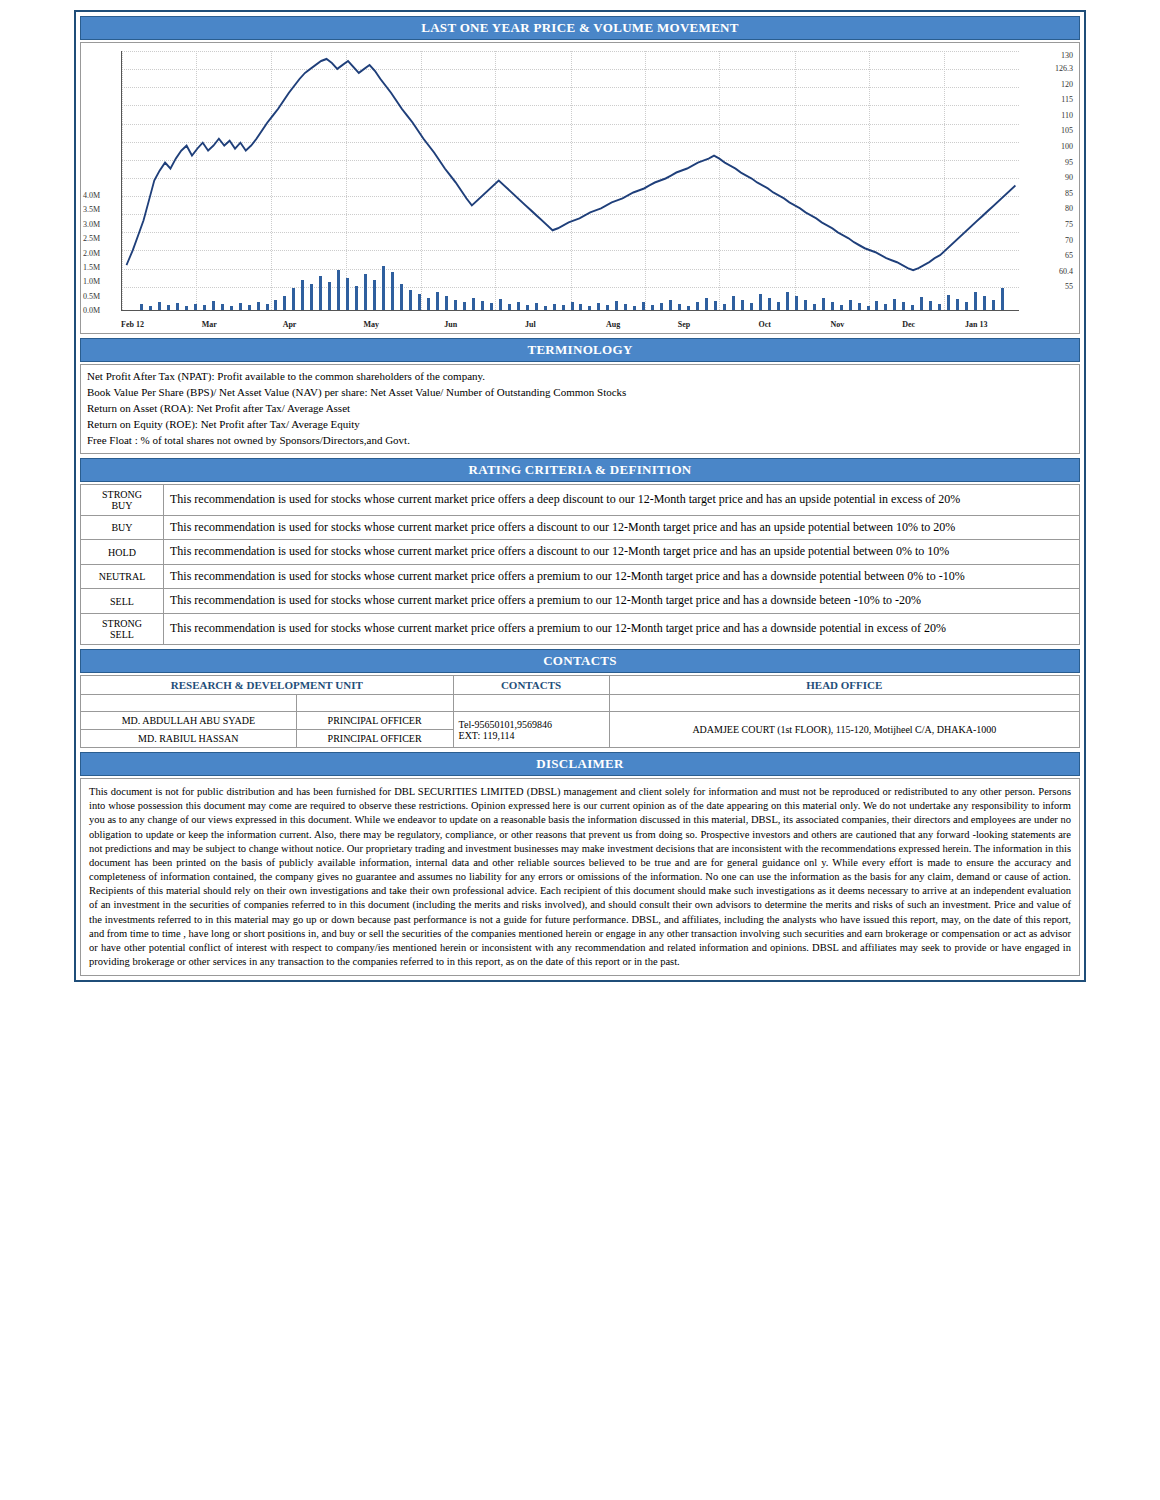LAST ONE YEAR PRICE & VOLUME MOVEMENT
130 126.3 120 115 110 105 100 95 90 85 80 75 70 65 60.4 55
4.0M 3.5M 3.0M 2.5M 2.0M 1.5M 1.0M 0.5M 0.0M
Feb 12 Mar Apr May Jun Jul Aug Sep Oct Nov Dec Jan 13
TERMINOLOGY
Net Profit After Tax (NPAT): Profit available to the common shareholders of the company.
Book Value Per Share (BPS)/ Net Asset Value (NAV) per share: Net Asset Value/ Number of Outstanding Common Stocks
Return on Asset (ROA): Net Profit after Tax/ Average Asset
Return on Equity (ROE): Net Profit after Tax/ Average Equity
Free Float : % of total shares not owned by Sponsors/Directors,and Govt.
RATING CRITERIA & DEFINITION
| STRONG BUY | This recommendation is used for stocks whose current market price offers a deep discount to our 12-Month target price and has an upside potential in excess of 20% |
| BUY | This recommendation is used for stocks whose current market price offers a discount to our 12-Month target price and has an upside potential between 10% to 20% |
| HOLD | This recommendation is used for stocks whose current market price offers a discount to our 12-Month target price and has an upside potential between 0% to 10% |
| NEUTRAL | This recommendation is used for stocks whose current market price offers a premium to our 12-Month target price and has a downside potential between 0% to -10% |
| SELL | This recommendation is used for stocks whose current market price offers a premium to our 12-Month target price and has a downside beteen -10% to -20% |
| STRONG SELL | This recommendation is used for stocks whose current market price offers a premium to our 12-Month target price and has a downside potential in excess of 20% |
CONTACTS
| RESEARCH & DEVELOPMENT UNIT | CONTACTS | HEAD OFFICE |
| --- | --- | --- |
| MD. ABDULLAH ABU SYADE | PRINCIPAL OFFICER | Tel-95650101,9569846 EXT: 119,114 | ADAMJEE COURT (1st FLOOR), 115-120, Motijheel C/A, DHAKA-1000 |
| MD. RABIUL HASSAN | PRINCIPAL OFFICER |
DISCLAIMER
This document is not for public distribution and has been furnished for DBL SECURITIES LIMITED (DBSL) management and client solely for information and must not be reproduced or redistributed to any other person. Persons into whose possession this document may come are required to observe these restrictions. Opinion expressed here is our current opinion as of the date appearing on this material only. We do not undertake any responsibility to inform you as to any change of our views expressed in this document. While we endeavor to update on a reasonable basis the information discussed in this material, DBSL, its associated companies, their directors and employees are under no obligation to update or keep the information current. Also, there may be regulatory, compliance, or other reasons that prevent us from doing so. Prospective investors and others are cautioned that any forward -looking statements are not predictions and may be subject to change without notice. Our proprietary trading and investment businesses may make investment decisions that are inconsistent with the recommendations expressed herein. The information in this document has been printed on the basis of publicly available information, internal data and other reliable sources believed to be true and are for general guidance onl y. While every effort is made to ensure the accuracy and completeness of information contained, the company gives no guarantee and assumes no liability for any errors or omissions of the information. No one can use the information as the basis for any claim, demand or cause of action. Recipients of this material should rely on their own investigations and take their own professional advice. Each recipient of this document should make such investigations as it deems necessary to arrive at an independent evaluation of an investment in the securities of companies referred to in this document (including the merits and risks involved), and should consult their own advisors to determine the merits and risks of such an investment. Price and value of the investments referred to in this material may go up or down because past performance is not a guide for future performance. DBSL, and affiliates, including the analysts who have issued this report, may, on the date of this report, and from time to time , have long or short positions in, and buy or sell the securities of the companies mentioned herein or engage in any other transaction involving such securities and earn brokerage or compensation or act as advisor or have other potential conflict of interest with respect to company/ies mentioned herein or inconsistent with any recommendation and related information and opinions. DBSL and affiliates may seek to provide or have engaged in providing brokerage or other services in any transaction to the companies referred to in this report, as on the date of this report or in the past.